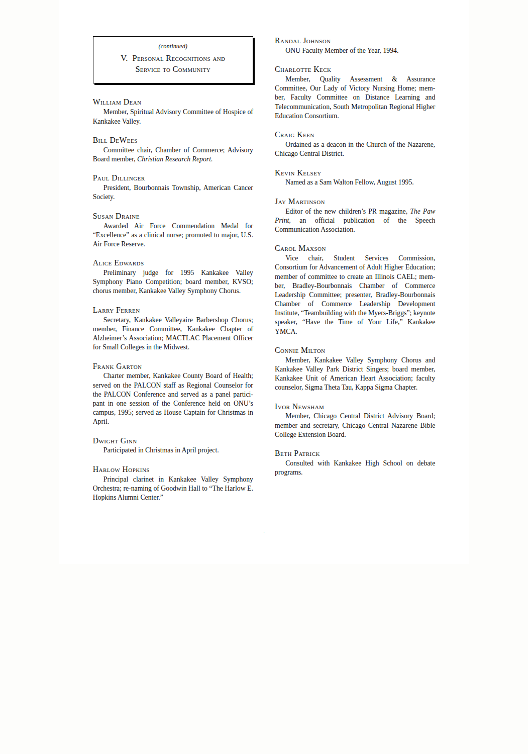(continued)
V. Personal Recognitions and
Service to Community
William Dean
Member, Spiritual Advisory Committee of Hospice of Kankakee Valley.
Bill DeWees
Committee chair, Chamber of Commerce; Advisory Board member, Christian Research Report.
Paul Dillinger
President, Bourbonnais Township, American Cancer Society.
Susan Draine
Awarded Air Force Commendation Medal for “Excellence” as a clinical nurse; promoted to major, U.S. Air Force Reserve.
Alice Edwards
Preliminary judge for 1995 Kankakee Valley Symphony Piano Competition; board member, KVSO; chorus member, Kankakee Valley Symphony Chorus.
Larry Ferren
Secretary, Kankakee Valleyaire Barbershop Chorus; member, Finance Committee, Kankakee Chapter of Alzheimer’s Association; MACTLAC Placement Officer for Small Colleges in the Midwest.
Frank Garton
Charter member, Kankakee County Board of Health; served on the PALCON staff as Regional Counselor for the PALCON Conference and served as a panel participant in one session of the Conference held on ONU’s campus, 1995; served as House Captain for Christmas in April.
Dwight Ginn
Participated in Christmas in April project.
Harlow Hopkins
Principal clarinet in Kankakee Valley Symphony Orchestra; re-naming of Goodwin Hall to “The Harlow E. Hopkins Alumni Center.”
Randal Johnson
ONU Faculty Member of the Year, 1994.
Charlotte Keck
Member, Quality Assessment & Assurance Committee, Our Lady of Victory Nursing Home; member, Faculty Committee on Distance Learning and Telecommunication, South Metropolitan Regional Higher Education Consortium.
Craig Keen
Ordained as a deacon in the Church of the Nazarene, Chicago Central District.
Kevin Kelsey
Named as a Sam Walton Fellow, August 1995.
Jay Martinson
Editor of the new children’s PR magazine, The Paw Print, an official publication of the Speech Communication Association.
Carol Maxson
Vice chair, Student Services Commission, Consortium for Advancement of Adult Higher Education; member of committee to create an Illinois CAEL; member, Bradley-Bourbonnais Chamber of Commerce Leadership Committee; presenter, Bradley-Bourbonnais Chamber of Commerce Leadership Development Institute, “Teambuilding with the Myers-Briggs”; keynote speaker, “Have the Time of Your Life,” Kankakee YMCA.
Connie Milton
Member, Kankakee Valley Symphony Chorus and Kankakee Valley Park District Singers; board member, Kankakee Unit of American Heart Association; faculty counselor, Sigma Theta Tau, Kappa Sigma Chapter.
Ivor Newsham
Member, Chicago Central District Advisory Board; member and secretary, Chicago Central Nazarene Bible College Extension Board.
Beth Patrick
Consulted with Kankakee High School on debate programs.
·